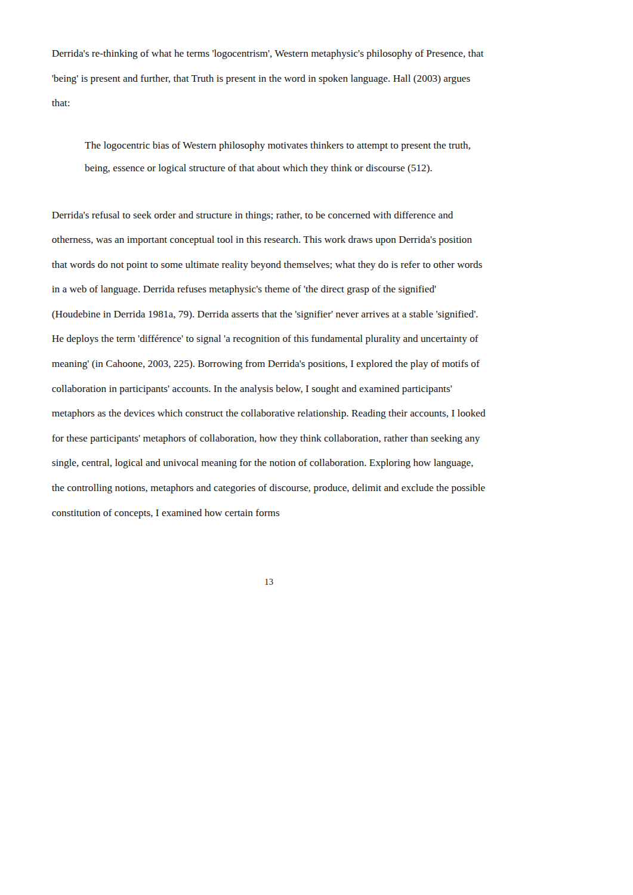Derrida's re-thinking of what he terms 'logocentrism', Western metaphysic's philosophy of Presence, that 'being' is present and further, that Truth is present in the word in spoken language. Hall (2003) argues that:
The logocentric bias of Western philosophy motivates thinkers to attempt to present the truth, being, essence or logical structure of that about which they think or discourse (512).
Derrida's refusal to seek order and structure in things; rather, to be concerned with difference and otherness, was an important conceptual tool in this research. This work draws upon Derrida's position that words do not point to some ultimate reality beyond themselves; what they do is refer to other words in a web of language. Derrida refuses metaphysic's theme of 'the direct grasp of the signified' (Houdebine in Derrida 1981a, 79). Derrida asserts that the 'signifier' never arrives at a stable 'signified'. He deploys the term 'différence' to signal 'a recognition of this fundamental plurality and uncertainty of meaning' (in Cahoone, 2003, 225). Borrowing from Derrida's positions, I explored the play of motifs of collaboration in participants' accounts. In the analysis below, I sought and examined participants' metaphors as the devices which construct the collaborative relationship. Reading their accounts, I looked for these participants' metaphors of collaboration, how they think collaboration, rather than seeking any single, central, logical and univocal meaning for the notion of collaboration. Exploring how language, the controlling notions, metaphors and categories of discourse, produce, delimit and exclude the possible constitution of concepts, I examined how certain forms
13